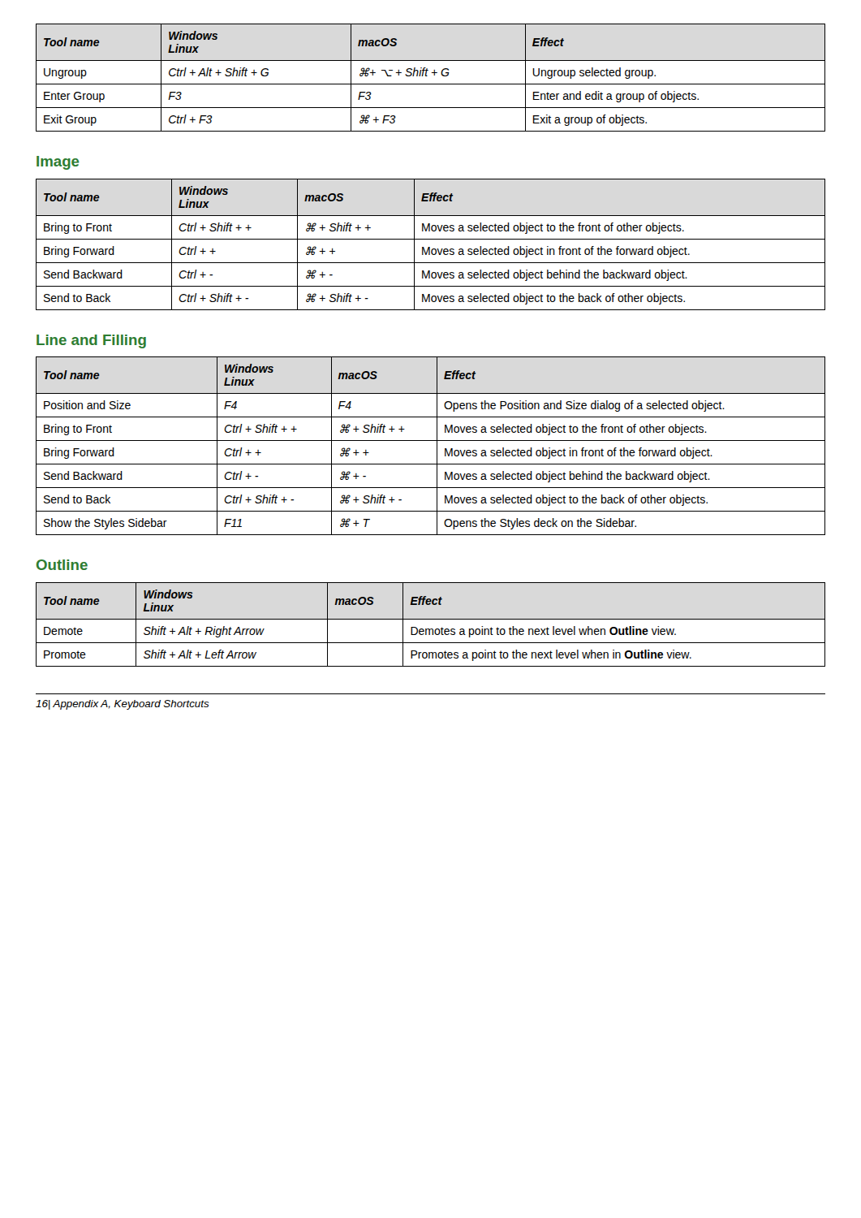| Tool name | Windows Linux | macOS | Effect |
| --- | --- | --- | --- |
| Ungroup | Ctrl + Alt + Shift + G | ⌘+ ⌥ + Shift + G | Ungroup selected group. |
| Enter Group | F3 | F3 | Enter and edit a group of objects. |
| Exit Group | Ctrl + F3 | ⌘ + F3 | Exit a group of objects. |
Image
| Tool name | Windows Linux | macOS | Effect |
| --- | --- | --- | --- |
| Bring to Front | Ctrl + Shift + + | ⌘ + Shift + + | Moves a selected object to the front of other objects. |
| Bring Forward | Ctrl + + | ⌘ + + | Moves a selected object in front of the forward object. |
| Send Backward | Ctrl + - | ⌘ + - | Moves a selected object behind the backward object. |
| Send to Back | Ctrl + Shift + - | ⌘ + Shift + - | Moves a selected object to the back of other objects. |
Line and Filling
| Tool name | Windows Linux | macOS | Effect |
| --- | --- | --- | --- |
| Position and Size | F4 | F4 | Opens the Position and Size dialog of a selected object. |
| Bring to Front | Ctrl + Shift + + | ⌘ + Shift + + | Moves a selected object to the front of other objects. |
| Bring Forward | Ctrl + + | ⌘ + + | Moves a selected object in front of the forward object. |
| Send Backward | Ctrl + - | ⌘ + - | Moves a selected object behind the backward object. |
| Send to Back | Ctrl + Shift + - | ⌘ + Shift + - | Moves a selected object to the back of other objects. |
| Show the Styles Sidebar | F11 | ⌘ + T | Opens the Styles deck on the Sidebar. |
Outline
| Tool name | Windows Linux | macOS | Effect |
| --- | --- | --- | --- |
| Demote | Shift + Alt + Right Arrow | | Demotes a point to the next level when Outline view. |
| Promote | Shift + Alt + Left Arrow | | Promotes a point to the next level when in Outline view. |
16| Appendix A, Keyboard Shortcuts